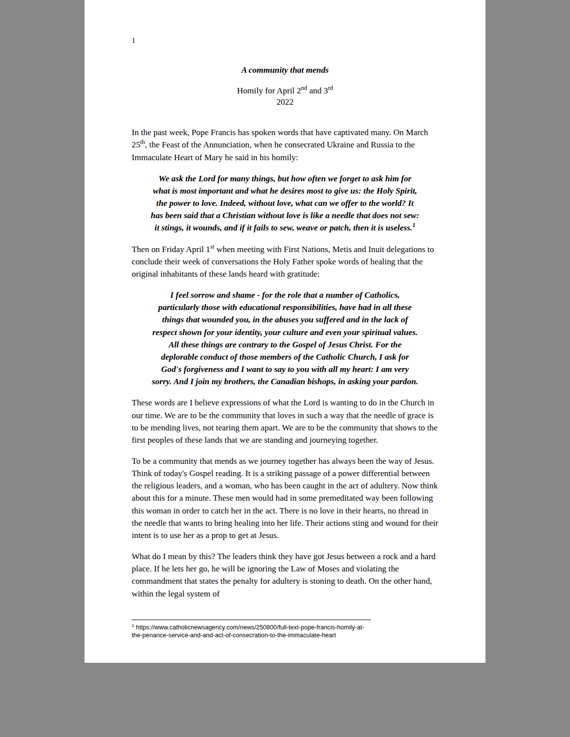1
A community that mends
Homily for April 2nd and 3rd
2022
In the past week, Pope Francis has spoken words that have captivated many. On March 25th, the Feast of the Annunciation, when he consecrated Ukraine and Russia to the Immaculate Heart of Mary he said in his homily:
We ask the Lord for many things, but how often we forget to ask him for what is most important and what he desires most to give us: the Holy Spirit, the power to love. Indeed, without love, what can we offer to the world? It has been said that a Christian without love is like a needle that does not sew: it stings, it wounds, and if it fails to sew, weave or patch, then it is useless.1
Then on Friday April 1st when meeting with First Nations, Metis and Inuit delegations to conclude their week of conversations the Holy Father spoke words of healing that the original inhabitants of these lands heard with gratitude:
I feel sorrow and shame - for the role that a number of Catholics, particularly those with educational responsibilities, have had in all these things that wounded you, in the abuses you suffered and in the lack of respect shown for your identity, your culture and even your spiritual values. All these things are contrary to the Gospel of Jesus Christ. For the deplorable conduct of those members of the Catholic Church, I ask for God's forgiveness and I want to say to you with all my heart: I am very sorry. And I join my brothers, the Canadian bishops, in asking your pardon.
These words are I believe expressions of what the Lord is wanting to do in the Church in our time. We are to be the community that loves in such a way that the needle of grace is to be mending lives, not tearing them apart. We are to be the community that shows to the first peoples of these lands that we are standing and journeying together.
To be a community that mends as we journey together has always been the way of Jesus. Think of today's Gospel reading. It is a striking passage of a power differential between the religious leaders, and a woman, who has been caught in the act of adultery. Now think about this for a minute. These men would had in some premeditated way been following this woman in order to catch her in the act. There is no love in their hearts, no thread in the needle that wants to bring healing into her life. Their actions sting and wound for their intent is to use her as a prop to get at Jesus.
What do I mean by this? The leaders think they have got Jesus between a rock and a hard place. If he lets her go, he will be ignoring the Law of Moses and violating the commandment that states the penalty for adultery is stoning to death. On the other hand, within the legal system of
1 https://www.catholicnewsagency.com/news/250800/full-text-pope-francis-homily-at-the-penance-service-and-and-act-of-consecration-to-the-immaculate-heart